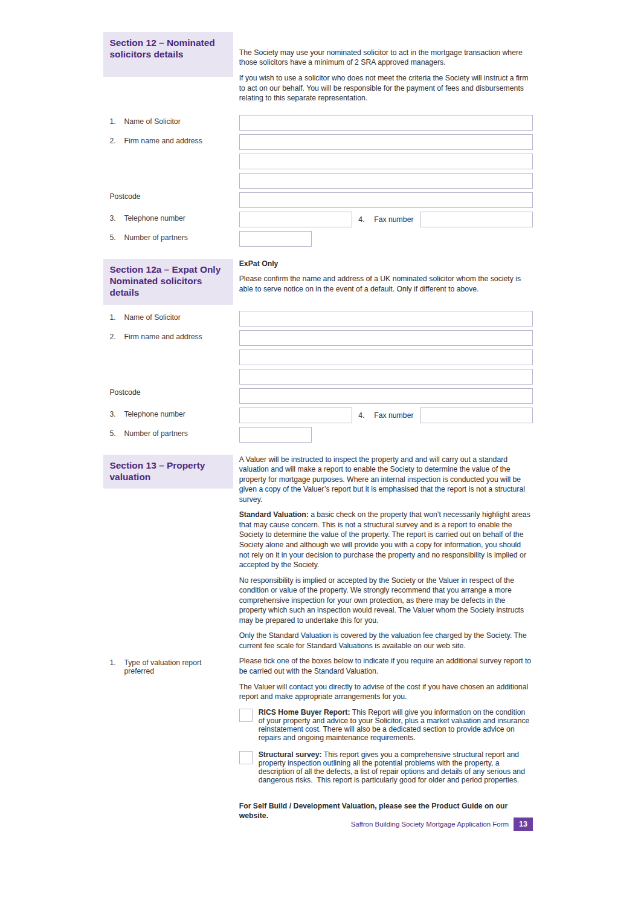Section 12 – Nominated solicitors details
The Society may use your nominated solicitor to act in the mortgage transaction where those solicitors have a minimum of 2 SRA approved managers.
If you wish to use a solicitor who does not meet the criteria the Society will instruct a firm to act on our behalf. You will be responsible for the payment of fees and disbursements relating to this separate representation.
1. Name of Solicitor
2. Firm name and address
Postcode
3. Telephone number
4. Fax number
5. Number of partners
Section 12a – Expat Only Nominated solicitors details
ExPat Only
Please confirm the name and address of a UK nominated solicitor whom the society is able to serve notice on in the event of a default. Only if different to above.
1. Name of Solicitor
2. Firm name and address
Postcode
3. Telephone number
4. Fax number
5. Number of partners
Section 13 – Property valuation
A Valuer will be instructed to inspect the property and and will carry out a standard valuation and will make a report to enable the Society to determine the value of the property for mortgage purposes. Where an internal inspection is conducted you will be given a copy of the Valuer’s report but it is emphasised that the report is not a structural survey.
Standard Valuation: a basic check on the property that won’t necessarily highlight areas that may cause concern. This is not a structural survey and is a report to enable the Society to determine the value of the property. The report is carried out on behalf of the Society alone and although we will provide you with a copy for information, you should not rely on it in your decision to purchase the property and no responsibility is implied or accepted by the Society.
No responsibility is implied or accepted by the Society or the Valuer in respect of the condition or value of the property. We strongly recommend that you arrange a more comprehensive inspection for your own protection, as there may be defects in the property which such an inspection would reveal. The Valuer whom the Society instructs may be prepared to undertake this for you.
Only the Standard Valuation is covered by the valuation fee charged by the Society. The current fee scale for Standard Valuations is available on our web site.
1. Type of valuation report preferred
Please tick one of the boxes below to indicate if you require an additional survey report to be carried out with the Standard Valuation.
The Valuer will contact you directly to advise of the cost if you have chosen an additional report and make appropriate arrangements for you.
RICS Home Buyer Report: This Report will give you information on the condition of your property and advice to your Solicitor, plus a market valuation and insurance reinstatement cost. There will also be a dedicated section to provide advice on repairs and ongoing maintenance requirements.
Structural survey: This report gives you a comprehensive structural report and property inspection outlining all the potential problems with the property, a description of all the defects, a list of repair options and details of any serious and dangerous risks. This report is particularly good for older and period properties.
For Self Build / Development Valuation, please see the Product Guide on our website.
Saffron Building Society Mortgage Application Form 13